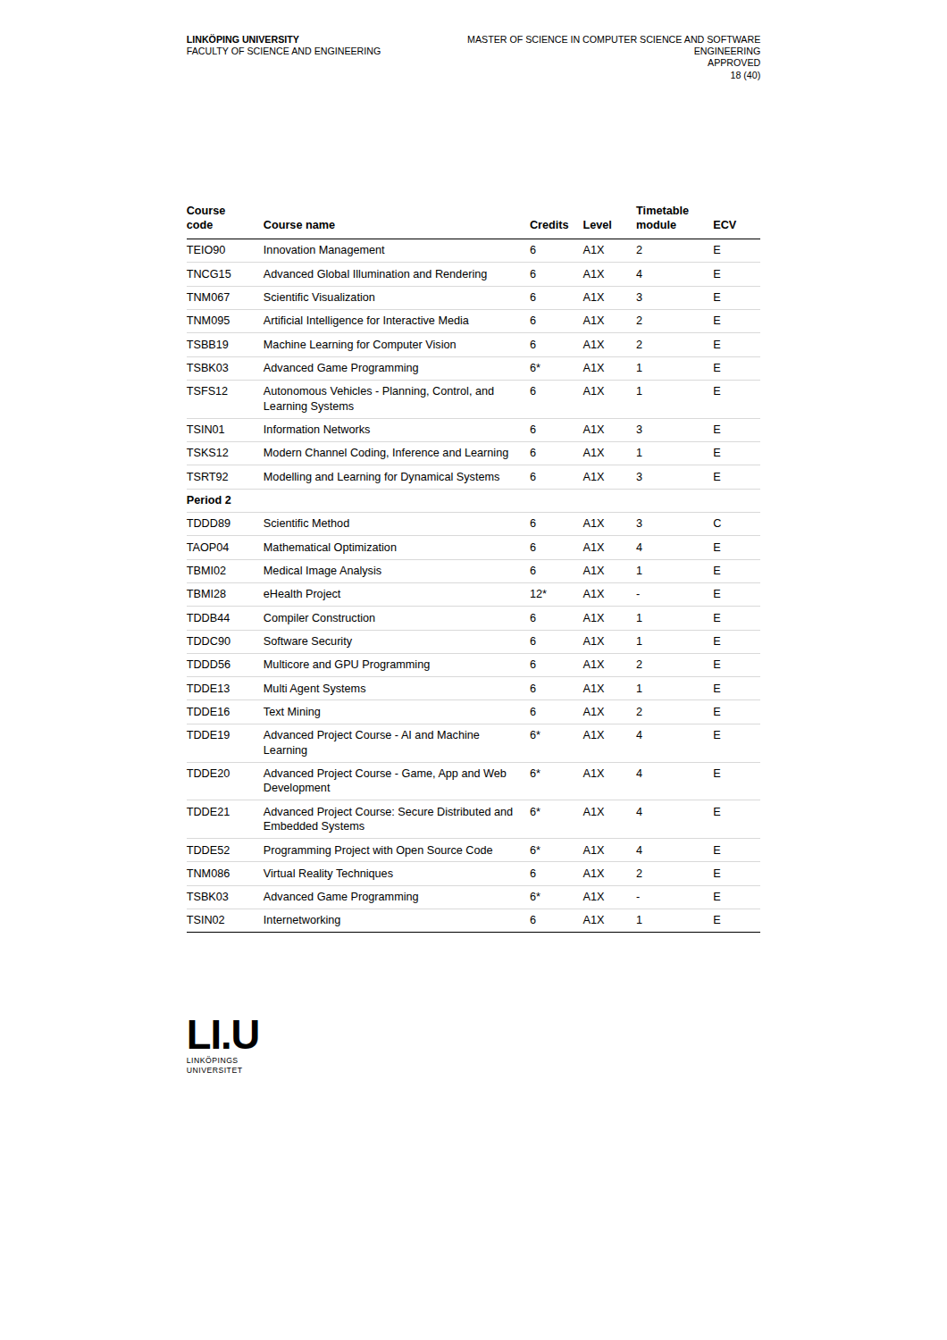LINKÖPING UNIVERSITY
FACULTY OF SCIENCE AND ENGINEERING
MASTER OF SCIENCE IN COMPUTER SCIENCE AND SOFTWARE
ENGINEERING
APPROVED
18 (40)
| Course code | Course name | Credits | Level | Timetable module | ECV |
| --- | --- | --- | --- | --- | --- |
| TEIO90 | Innovation Management | 6 | A1X | 2 | E |
| TNCG15 | Advanced Global Illumination and Rendering | 6 | A1X | 4 | E |
| TNM067 | Scientific Visualization | 6 | A1X | 3 | E |
| TNM095 | Artificial Intelligence for Interactive Media | 6 | A1X | 2 | E |
| TSBB19 | Machine Learning for Computer Vision | 6 | A1X | 2 | E |
| TSBK03 | Advanced Game Programming | 6* | A1X | 1 | E |
| TSFS12 | Autonomous Vehicles - Planning, Control, and Learning Systems | 6 | A1X | 1 | E |
| TSIN01 | Information Networks | 6 | A1X | 3 | E |
| TSKS12 | Modern Channel Coding, Inference and Learning | 6 | A1X | 1 | E |
| TSRT92 | Modelling and Learning for Dynamical Systems | 6 | A1X | 3 | E |
| Period 2 |
| TDDD89 | Scientific Method | 6 | A1X | 3 | C |
| TAOP04 | Mathematical Optimization | 6 | A1X | 4 | E |
| TBMI02 | Medical Image Analysis | 6 | A1X | 1 | E |
| TBMI28 | eHealth Project | 12* | A1X | - | E |
| TDDB44 | Compiler Construction | 6 | A1X | 1 | E |
| TDDC90 | Software Security | 6 | A1X | 1 | E |
| TDDD56 | Multicore and GPU Programming | 6 | A1X | 2 | E |
| TDDE13 | Multi Agent Systems | 6 | A1X | 1 | E |
| TDDE16 | Text Mining | 6 | A1X | 2 | E |
| TDDE19 | Advanced Project Course - AI and Machine Learning | 6* | A1X | 4 | E |
| TDDE20 | Advanced Project Course - Game, App and Web Development | 6* | A1X | 4 | E |
| TDDE21 | Advanced Project Course: Secure Distributed and Embedded Systems | 6* | A1X | 4 | E |
| TDDE52 | Programming Project with Open Source Code | 6* | A1X | 4 | E |
| TNM086 | Virtual Reality Techniques | 6 | A1X | 2 | E |
| TSBK03 | Advanced Game Programming | 6* | A1X | - | E |
| TSIN02 | Internetworking | 6 | A1X | 1 | E |
LI.U
LINKÖPINGS UNIVERSITET